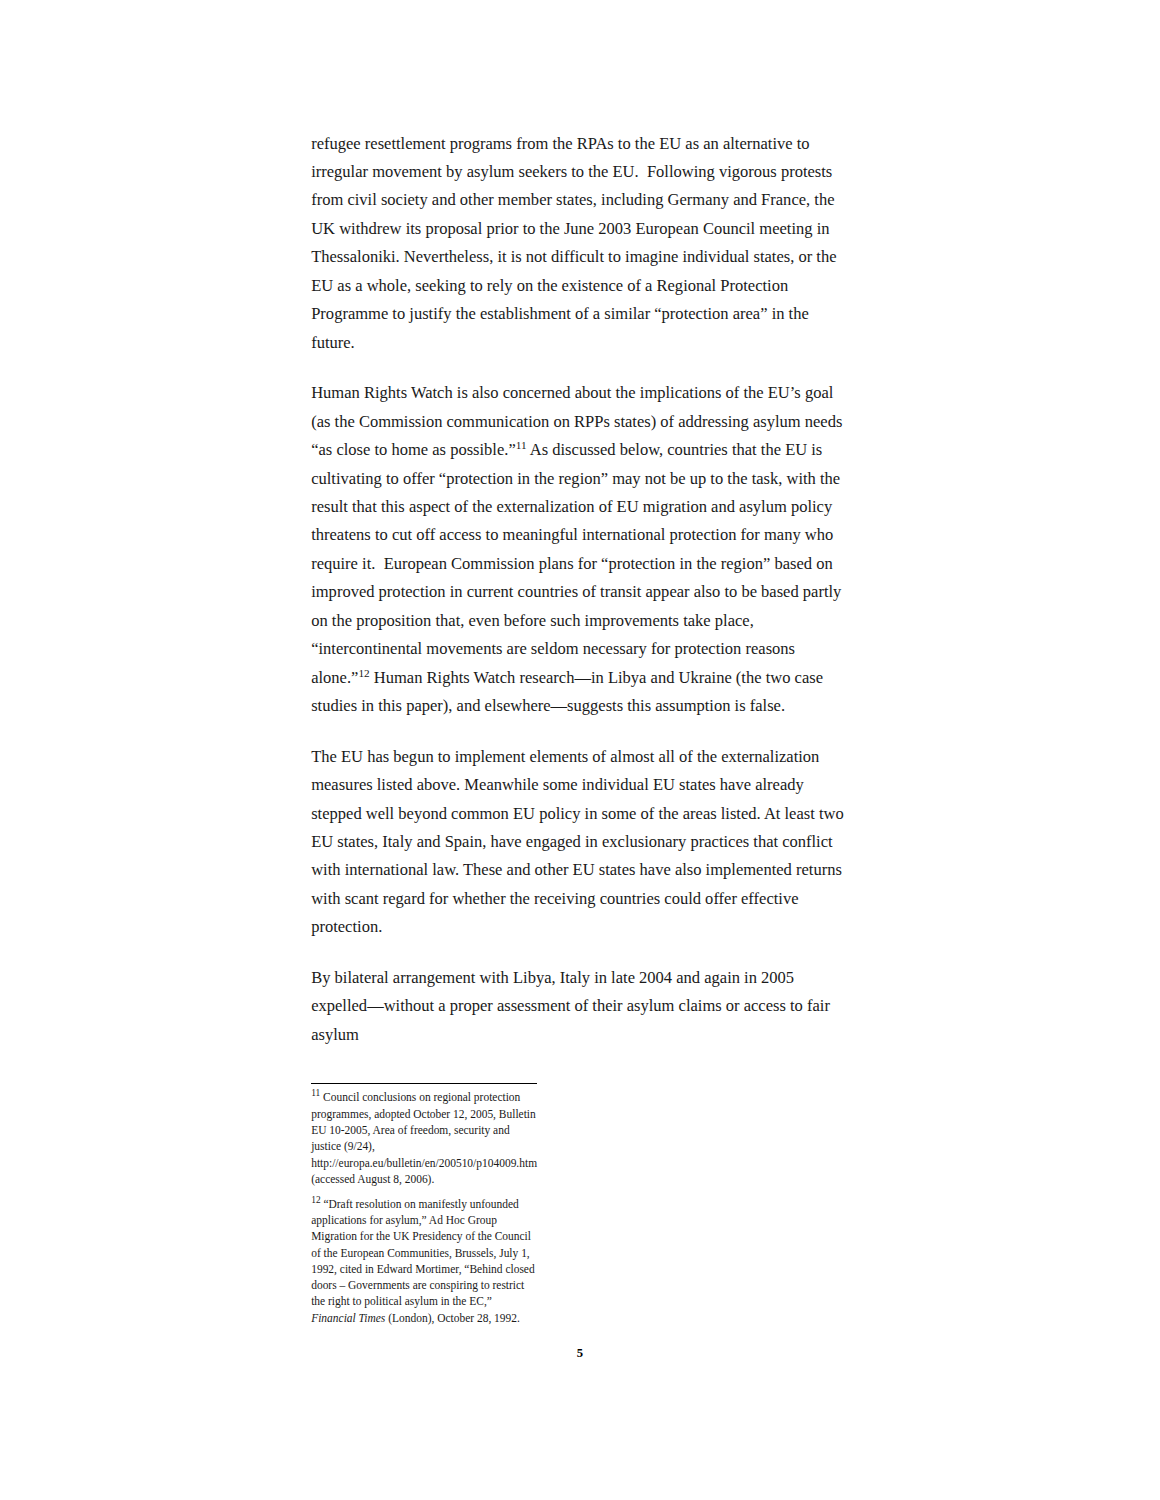refugee resettlement programs from the RPAs to the EU as an alternative to irregular movement by asylum seekers to the EU. Following vigorous protests from civil society and other member states, including Germany and France, the UK withdrew its proposal prior to the June 2003 European Council meeting in Thessaloniki. Nevertheless, it is not difficult to imagine individual states, or the EU as a whole, seeking to rely on the existence of a Regional Protection Programme to justify the establishment of a similar “protection area” in the future.
Human Rights Watch is also concerned about the implications of the EU’s goal (as the Commission communication on RPPs states) of addressing asylum needs “as close to home as possible.”11 As discussed below, countries that the EU is cultivating to offer “protection in the region” may not be up to the task, with the result that this aspect of the externalization of EU migration and asylum policy threatens to cut off access to meaningful international protection for many who require it. European Commission plans for “protection in the region” based on improved protection in current countries of transit appear also to be based partly on the proposition that, even before such improvements take place, “intercontinental movements are seldom necessary for protection reasons alone.”12 Human Rights Watch research—in Libya and Ukraine (the two case studies in this paper), and elsewhere—suggests this assumption is false.
The EU has begun to implement elements of almost all of the externalization measures listed above. Meanwhile some individual EU states have already stepped well beyond common EU policy in some of the areas listed. At least two EU states, Italy and Spain, have engaged in exclusionary practices that conflict with international law. These and other EU states have also implemented returns with scant regard for whether the receiving countries could offer effective protection.
By bilateral arrangement with Libya, Italy in late 2004 and again in 2005 expelled—without a proper assessment of their asylum claims or access to fair asylum
11 Council conclusions on regional protection programmes, adopted October 12, 2005, Bulletin EU 10-2005, Area of freedom, security and justice (9/24), http://europa.eu/bulletin/en/200510/p104009.htm (accessed August 8, 2006).
12 “Draft resolution on manifestly unfounded applications for asylum,” Ad Hoc Group Migration for the UK Presidency of the Council of the European Communities, Brussels, July 1, 1992, cited in Edward Mortimer, “Behind closed doors – Governments are conspiring to restrict the right to political asylum in the EC,” Financial Times (London), October 28, 1992.
5